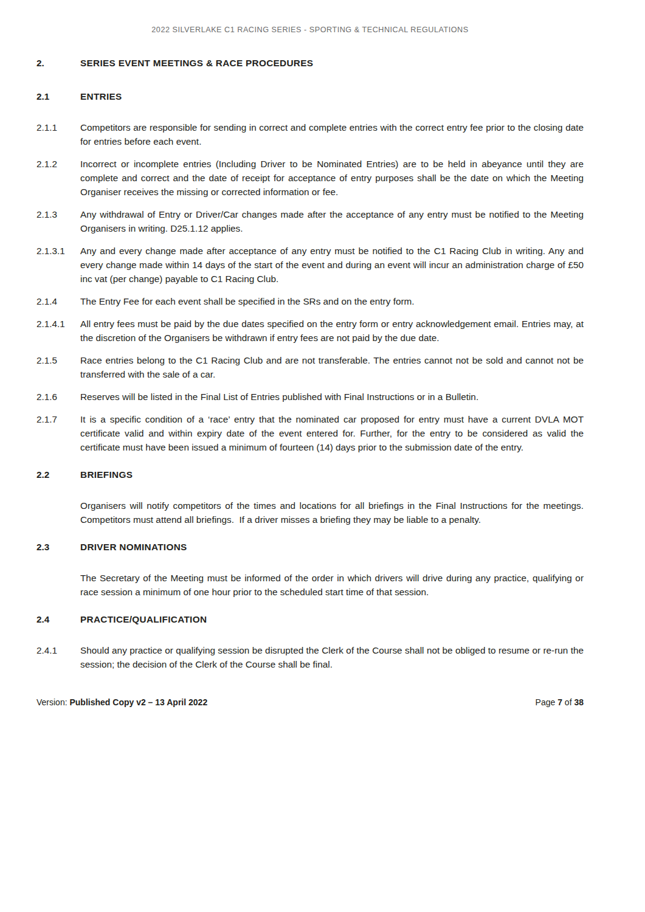2022 SILVERLAKE C1 RACING SERIES - SPORTING & TECHNICAL REGULATIONS
2.
SERIES EVENT MEETINGS & RACE PROCEDURES
2.1
ENTRIES
2.1.1
Competitors are responsible for sending in correct and complete entries with the correct entry fee prior to the closing date for entries before each event.
2.1.2
Incorrect or incomplete entries (Including Driver to be Nominated Entries) are to be held in abeyance until they are complete and correct and the date of receipt for acceptance of entry purposes shall be the date on which the Meeting Organiser receives the missing or corrected information or fee.
2.1.3
Any withdrawal of Entry or Driver/Car changes made after the acceptance of any entry must be notified to the Meeting Organisers in writing. D25.1.12 applies.
2.1.3.1
Any and every change made after acceptance of any entry must be notified to the C1 Racing Club in writing. Any and every change made within 14 days of the start of the event and during an event will incur an administration charge of £50 inc vat (per change) payable to C1 Racing Club.
2.1.4
The Entry Fee for each event shall be specified in the SRs and on the entry form.
2.1.4.1
All entry fees must be paid by the due dates specified on the entry form or entry acknowledgement email. Entries may, at the discretion of the Organisers be withdrawn if entry fees are not paid by the due date.
2.1.5
Race entries belong to the C1 Racing Club and are not transferable. The entries cannot not be sold and cannot not be transferred with the sale of a car.
2.1.6
Reserves will be listed in the Final List of Entries published with Final Instructions or in a Bulletin.
2.1.7
It is a specific condition of a ‘race’ entry that the nominated car proposed for entry must have a current DVLA MOT certificate valid and within expiry date of the event entered for. Further, for the entry to be considered as valid the certificate must have been issued a minimum of fourteen (14) days prior to the submission date of the entry.
2.2
BRIEFINGS
Organisers will notify competitors of the times and locations for all briefings in the Final Instructions for the meetings. Competitors must attend all briefings. If a driver misses a briefing they may be liable to a penalty.
2.3
DRIVER NOMINATIONS
The Secretary of the Meeting must be informed of the order in which drivers will drive during any practice, qualifying or race session a minimum of one hour prior to the scheduled start time of that session.
2.4
PRACTICE/QUALIFICATION
2.4.1
Should any practice or qualifying session be disrupted the Clerk of the Course shall not be obliged to resume or re-run the session; the decision of the Clerk of the Course shall be final.
Version: Published Copy v2 – 13 April 2022
Page 7 of 38